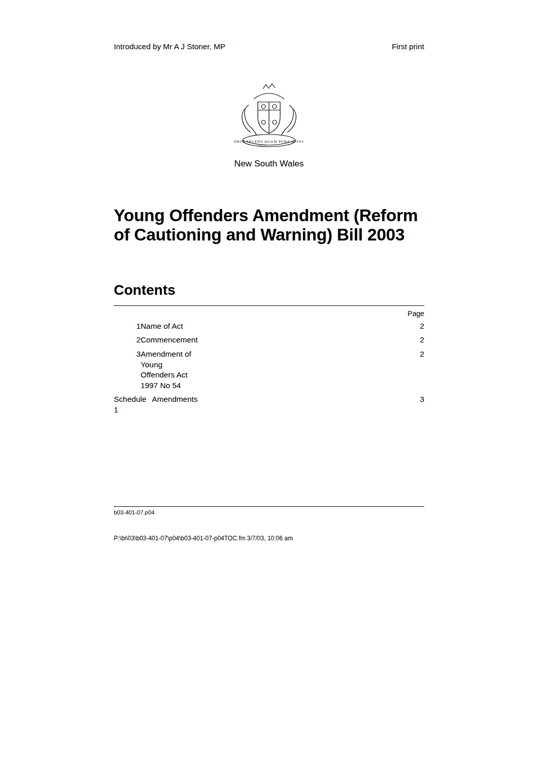Introduced by Mr A J Stoner, MP First print
New South Wales
Young Offenders Amendment (Reform of Cautioning and Warning) Bill 2003
Contents
| | Page |
| --- | --- |
| 1 | Name of Act | 2 |
| 2 | Commencement | 2 |
| 3 | Amendment of Young Offenders Act 1997 No 54 | 2 |
| Schedule 1 | Amendments | 3 |
b03-401-07.p04
P:\bi\03\b03-401-07\p04\b03-401-07-p04TOC.fm 3/7/03, 10:06 am